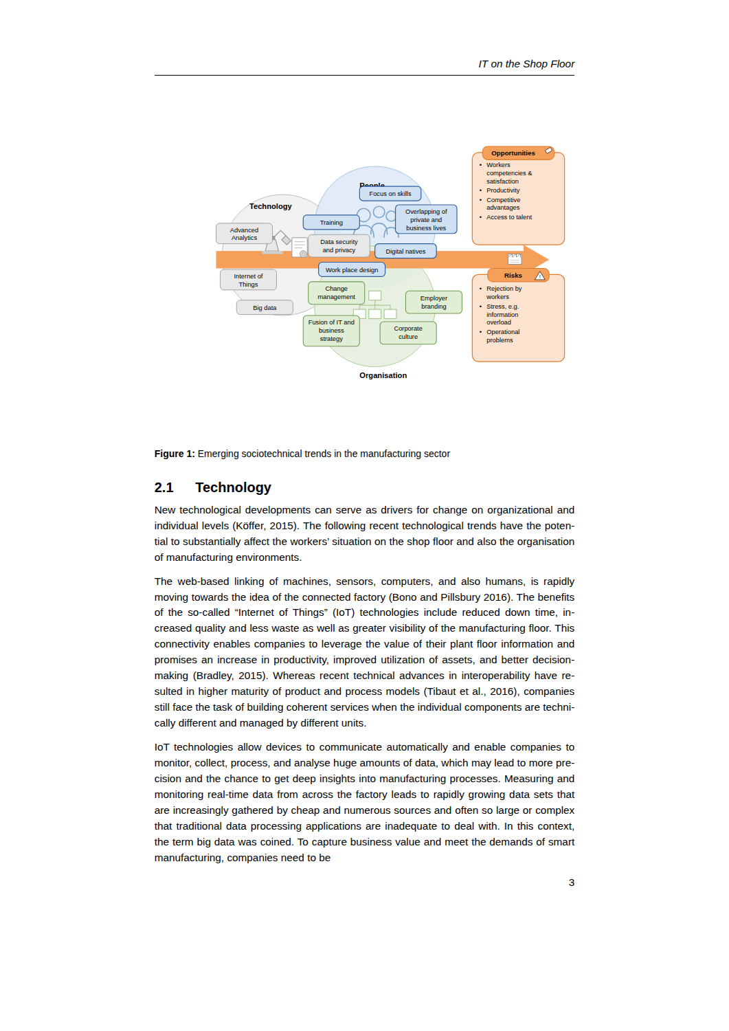IT on the Shop Floor
People Technology Organisation Advanced Analytics Internet of Things Big data Focus on skills Overlapping of private and business lives Training Digital natives Data security and privacy Work place design Change management Employer branding Fusion of IT and business strategy Corporate culture Opportunities •Workers competencies & satisfaction •Productivity •Competitive advantages •Access to talent Risks ! •Rejection by workers •Stress, e.g. information overload •Operational problems
Figure 1: Emerging sociotechnical trends in the manufacturing sector
2.1 Technology
New technological developments can serve as drivers for change on organizational and individual levels (Köffer, 2015). The following recent technological trends have the potential to substantially affect the workers’ situation on the shop floor and also the organisation of manufacturing environments.
The web-based linking of machines, sensors, computers, and also humans, is rapidly moving towards the idea of the connected factory (Bono and Pillsbury 2016). The benefits of the so-called “Internet of Things” (IoT) technologies include reduced down time, increased quality and less waste as well as greater visibility of the manufacturing floor. This connectivity enables companies to leverage the value of their plant floor information and promises an increase in productivity, improved utilization of assets, and better decision-making (Bradley, 2015). Whereas recent technical advances in interoperability have resulted in higher maturity of product and process models (Tibaut et al., 2016), companies still face the task of building coherent services when the individual components are technically different and managed by different units.
IoT technologies allow devices to communicate automatically and enable companies to monitor, collect, process, and analyse huge amounts of data, which may lead to more precision and the chance to get deep insights into manufacturing processes. Measuring and monitoring real-time data from across the factory leads to rapidly growing data sets that are increasingly gathered by cheap and numerous sources and often so large or complex that traditional data processing applications are inadequate to deal with. In this context, the term big data was coined. To capture business value and meet the demands of smart manufacturing, companies need to be
3